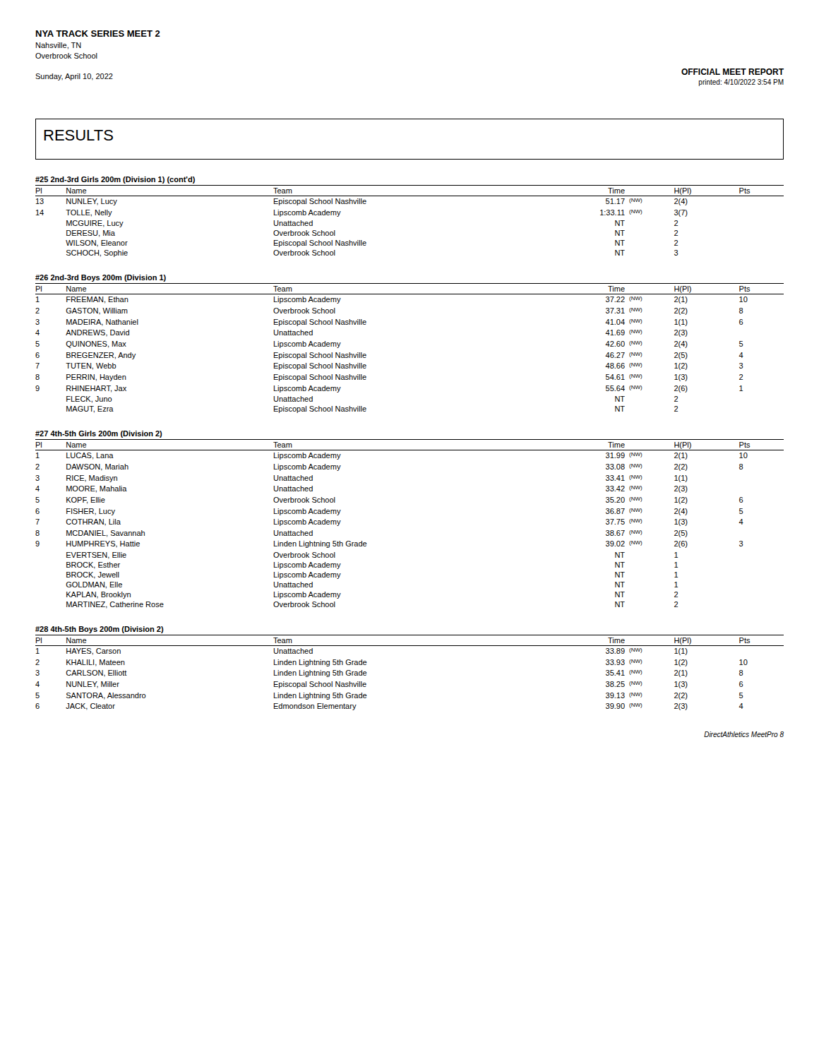NYA TRACK SERIES MEET 2
Nahsville, TN
Overbrook School
Sunday, April 10, 2022
OFFICIAL MEET REPORT
printed: 4/10/2022 3:54 PM
RESULTS
#25 2nd-3rd Girls 200m (Division 1) (cont'd)
| Pl | Name | Team | Time | | H(Pl) | Pts |
| --- | --- | --- | --- | --- | --- | --- |
| 13 | NUNLEY, Lucy | Episcopal School Nashville | 51.17 | (NW) | 2(4) | |
| 14 | TOLLE, Nelly | Lipscomb Academy | 1:33.11 | (NW) | 3(7) | |
| | MCGUIRE, Lucy | Unattached | NT | | 2 | |
| | DERESU, Mia | Overbrook School | NT | | 2 | |
| | WILSON, Eleanor | Episcopal School Nashville | NT | | 2 | |
| | SCHOCH, Sophie | Overbrook School | NT | | 3 | |
#26 2nd-3rd Boys 200m (Division 1)
| Pl | Name | Team | Time | | H(Pl) | Pts |
| --- | --- | --- | --- | --- | --- | --- |
| 1 | FREEMAN, Ethan | Lipscomb Academy | 37.22 | (NW) | 2(1) | 10 |
| 2 | GASTON, William | Overbrook School | 37.31 | (NW) | 2(2) | 8 |
| 3 | MADEIRA, Nathaniel | Episcopal School Nashville | 41.04 | (NW) | 1(1) | 6 |
| 4 | ANDREWS, David | Unattached | 41.69 | (NW) | 2(3) | |
| 5 | QUINONES, Max | Lipscomb Academy | 42.60 | (NW) | 2(4) | 5 |
| 6 | BREGENZER, Andy | Episcopal School Nashville | 46.27 | (NW) | 2(5) | 4 |
| 7 | TUTEN, Webb | Episcopal School Nashville | 48.66 | (NW) | 1(2) | 3 |
| 8 | PERRIN, Hayden | Episcopal School Nashville | 54.61 | (NW) | 1(3) | 2 |
| 9 | RHINEHART, Jax | Lipscomb Academy | 55.64 | (NW) | 2(6) | 1 |
| | FLECK, Juno | Unattached | NT | | 2 | |
| | MAGUT, Ezra | Episcopal School Nashville | NT | | 2 | |
#27 4th-5th Girls 200m (Division 2)
| Pl | Name | Team | Time | | H(Pl) | Pts |
| --- | --- | --- | --- | --- | --- | --- |
| 1 | LUCAS, Lana | Lipscomb Academy | 31.99 | (NW) | 2(1) | 10 |
| 2 | DAWSON, Mariah | Lipscomb Academy | 33.08 | (NW) | 2(2) | 8 |
| 3 | RICE, Madisyn | Unattached | 33.41 | (NW) | 1(1) | |
| 4 | MOORE, Mahalia | Unattached | 33.42 | (NW) | 2(3) | |
| 5 | KOPF, Ellie | Overbrook School | 35.20 | (NW) | 1(2) | 6 |
| 6 | FISHER, Lucy | Lipscomb Academy | 36.87 | (NW) | 2(4) | 5 |
| 7 | COTHRAN, Lila | Lipscomb Academy | 37.75 | (NW) | 1(3) | 4 |
| 8 | MCDANIEL, Savannah | Unattached | 38.67 | (NW) | 2(5) | |
| 9 | HUMPHREYS, Hattie | Linden Lightning 5th Grade | 39.02 | (NW) | 2(6) | 3 |
| | EVERTSEN, Ellie | Overbrook School | NT | | 1 | |
| | BROCK, Esther | Lipscomb Academy | NT | | 1 | |
| | BROCK, Jewell | Lipscomb Academy | NT | | 1 | |
| | GOLDMAN, Elle | Unattached | NT | | 1 | |
| | KAPLAN, Brooklyn | Lipscomb Academy | NT | | 2 | |
| | MARTINEZ, Catherine Rose | Overbrook School | NT | | 2 | |
#28 4th-5th Boys 200m (Division 2)
| Pl | Name | Team | Time | | H(Pl) | Pts |
| --- | --- | --- | --- | --- | --- | --- |
| 1 | HAYES, Carson | Unattached | 33.89 | (NW) | 1(1) | |
| 2 | KHALILI, Mateen | Linden Lightning 5th Grade | 33.93 | (NW) | 1(2) | 10 |
| 3 | CARLSON, Elliott | Linden Lightning 5th Grade | 35.41 | (NW) | 2(1) | 8 |
| 4 | NUNLEY, Miller | Episcopal School Nashville | 38.25 | (NW) | 1(3) | 6 |
| 5 | SANTORA, Alessandro | Linden Lightning 5th Grade | 39.13 | (NW) | 2(2) | 5 |
| 6 | JACK, Cleator | Edmondson Elementary | 39.90 | (NW) | 2(3) | 4 |
DirectAthletics MeetPro 8